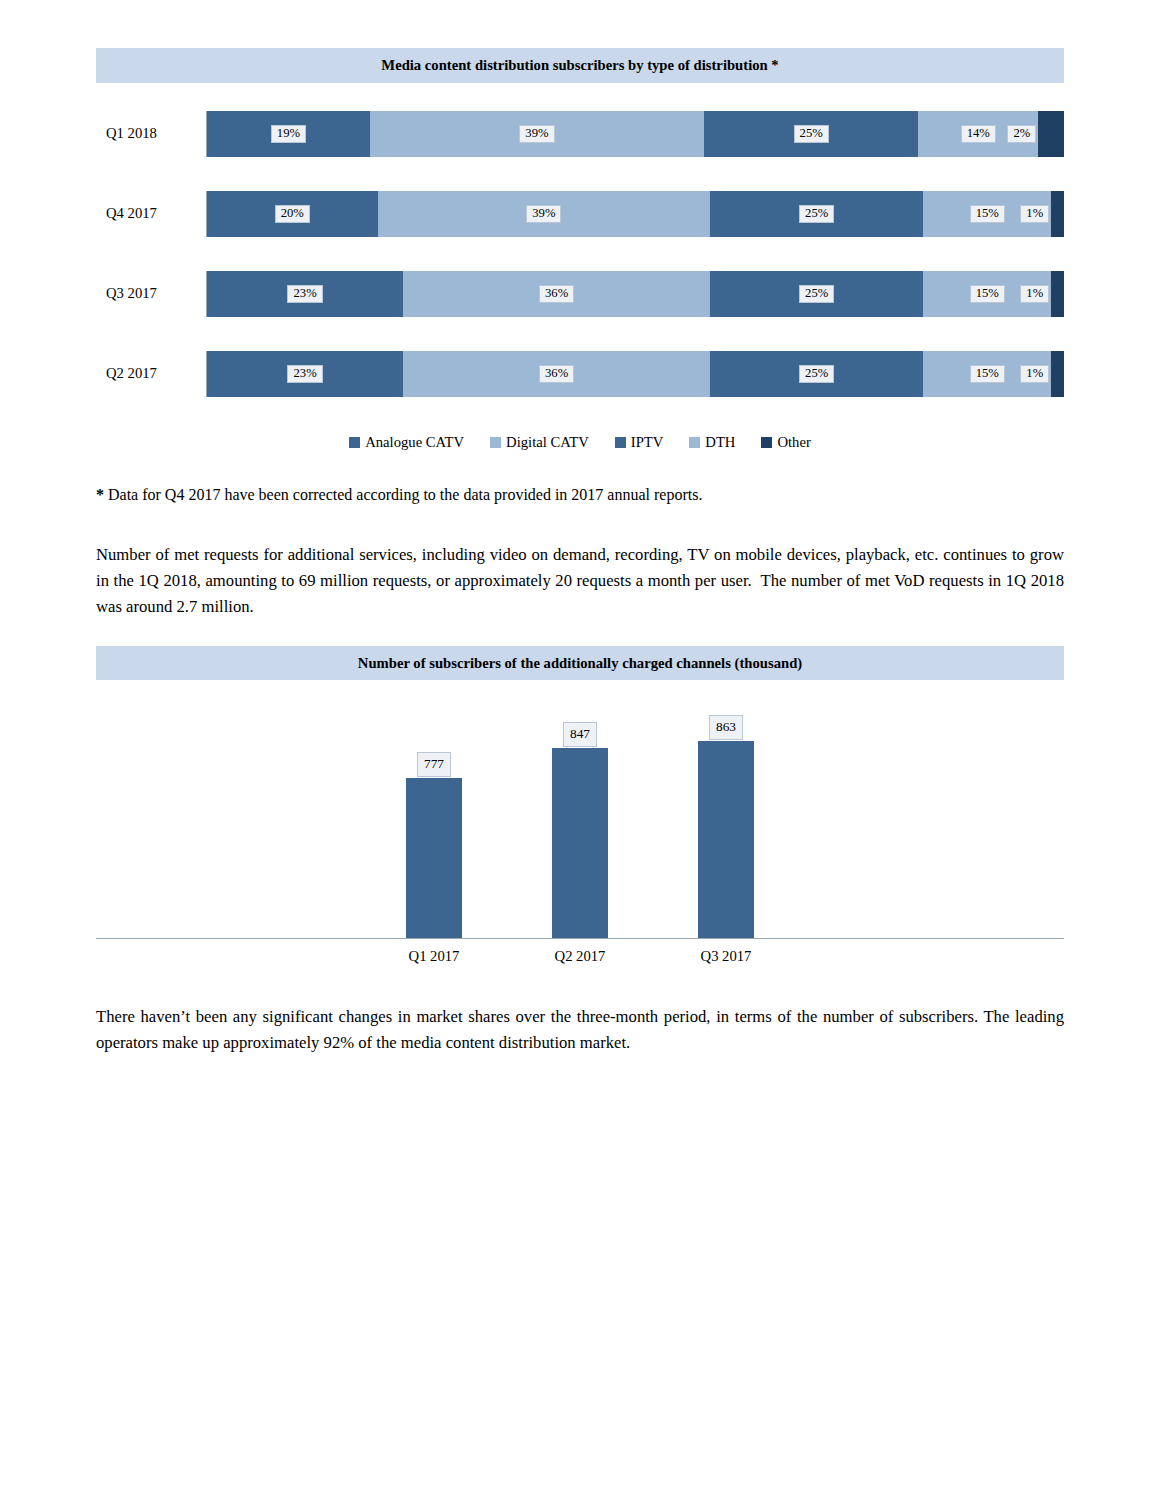Media content distribution subscribers by type of distribution *
Q1 2018
19%
39%
25%
14%
2%
Q4 2017
20%
39%
25%
15%
1%
Q3 2017
23%
36%
25%
15%
1%
Q2 2017
23%
36%
25%
15%
1%
Analogue CATV
Digital CATV
IPTV
DTH
Other
* Data for Q4 2017 have been corrected according to the data provided in 2017 annual reports.
Number of met requests for additional services, including video on demand, recording, TV on mobile devices, playback, etc. continues to grow in the 1Q 2018, amounting to 69 million requests, or approximately 20 requests a month per user. The number of met VoD requests in 1Q 2018 was around 2.7 million.
Number of subscribers of the additionally charged channels (thousand)
777
847
863
Q1 2017
Q2 2017
Q3 2017
There haven’t been any significant changes in market shares over the three-month period, in terms of the number of subscribers. The leading operators make up approximately 92% of the media content distribution market.